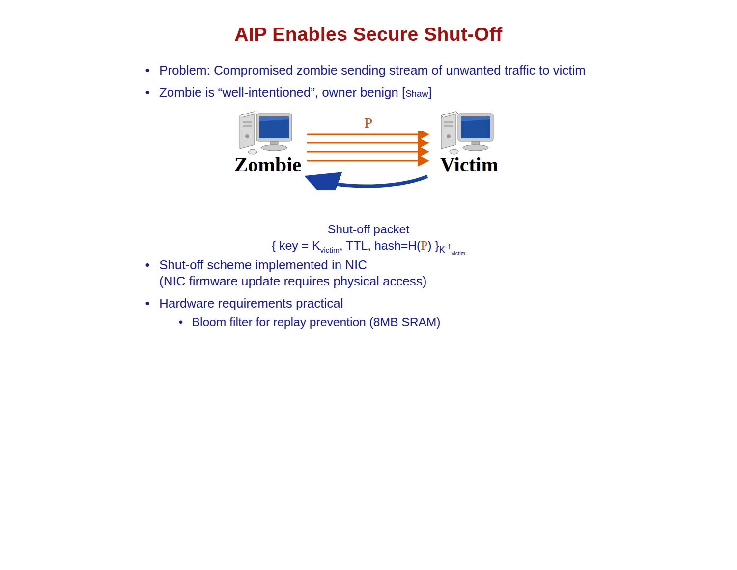AIP Enables Secure Shut-Off
Problem: Compromised zombie sending stream of unwanted traffic to victim
Zombie is “well-intentioned”, owner benign [Shaw]
Zombie
P
Victim
Shut-off packet
{ key = Kvictim, TTL, hash=H(P) }K-1victim
Shut-off scheme implemented in NIC
(NIC firmware update requires physical access)
Hardware requirements practical
Bloom filter for replay prevention (8MB SRAM)